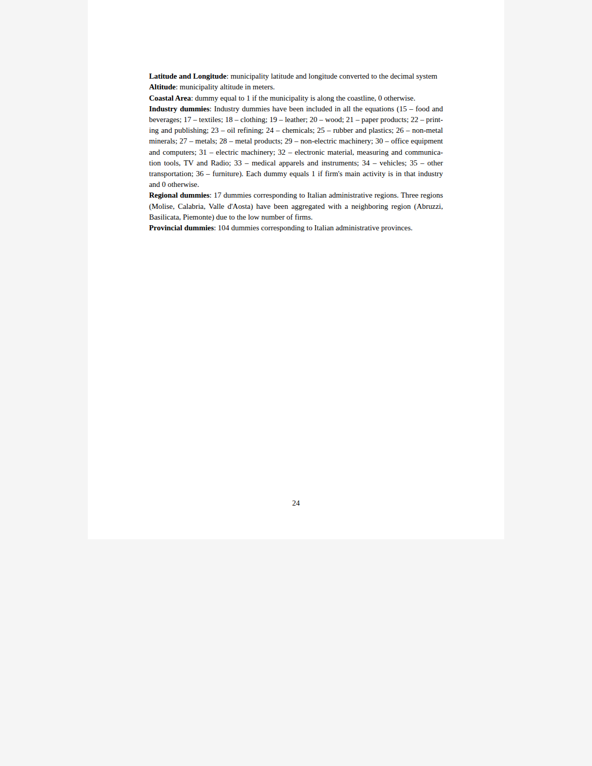Latitude and Longitude: municipality latitude and longitude converted to the decimal system
Altitude: municipality altitude in meters.
Coastal Area: dummy equal to 1 if the municipality is along the coastline, 0 otherwise.
Industry dummies: Industry dummies have been included in all the equations (15 – food and beverages; 17 – textiles; 18 – clothing; 19 – leather; 20 – wood; 21 – paper products; 22 – printing and publishing; 23 – oil refining; 24 – chemicals; 25 – rubber and plastics; 26 – non-metal minerals; 27 – metals; 28 – metal products; 29 – non-electric machinery; 30 – office equipment and computers; 31 – electric machinery; 32 – electronic material, measuring and communication tools, TV and Radio; 33 – medical apparels and instruments; 34 – vehicles; 35 – other transportation; 36 – furniture). Each dummy equals 1 if firm's main activity is in that industry and 0 otherwise.
Regional dummies: 17 dummies corresponding to Italian administrative regions. Three regions (Molise, Calabria, Valle d'Aosta) have been aggregated with a neighboring region (Abruzzi, Basilicata, Piemonte) due to the low number of firms.
Provincial dummies: 104 dummies corresponding to Italian administrative provinces.
24